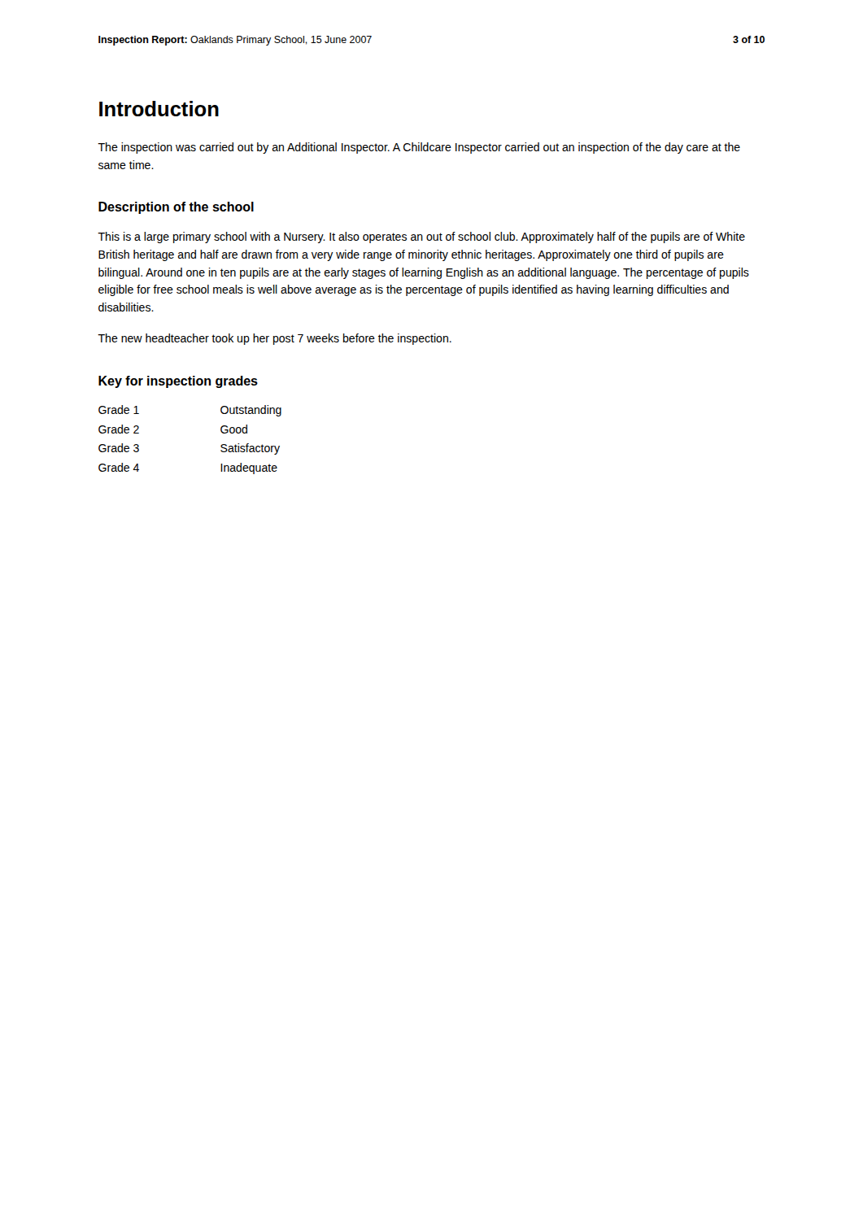Inspection Report: Oaklands Primary School, 15 June 2007 3 of 10
Introduction
The inspection was carried out by an Additional Inspector. A Childcare Inspector carried out an inspection of the day care at the same time.
Description of the school
This is a large primary school with a Nursery. It also operates an out of school club. Approximately half of the pupils are of White British heritage and half are drawn from a very wide range of minority ethnic heritages. Approximately one third of pupils are bilingual. Around one in ten pupils are at the early stages of learning English as an additional language. The percentage of pupils eligible for free school meals is well above average as is the percentage of pupils identified as having learning difficulties and disabilities.
The new headteacher took up her post 7 weeks before the inspection.
Key for inspection grades
| Grade 1 | Outstanding |
| Grade 2 | Good |
| Grade 3 | Satisfactory |
| Grade 4 | Inadequate |